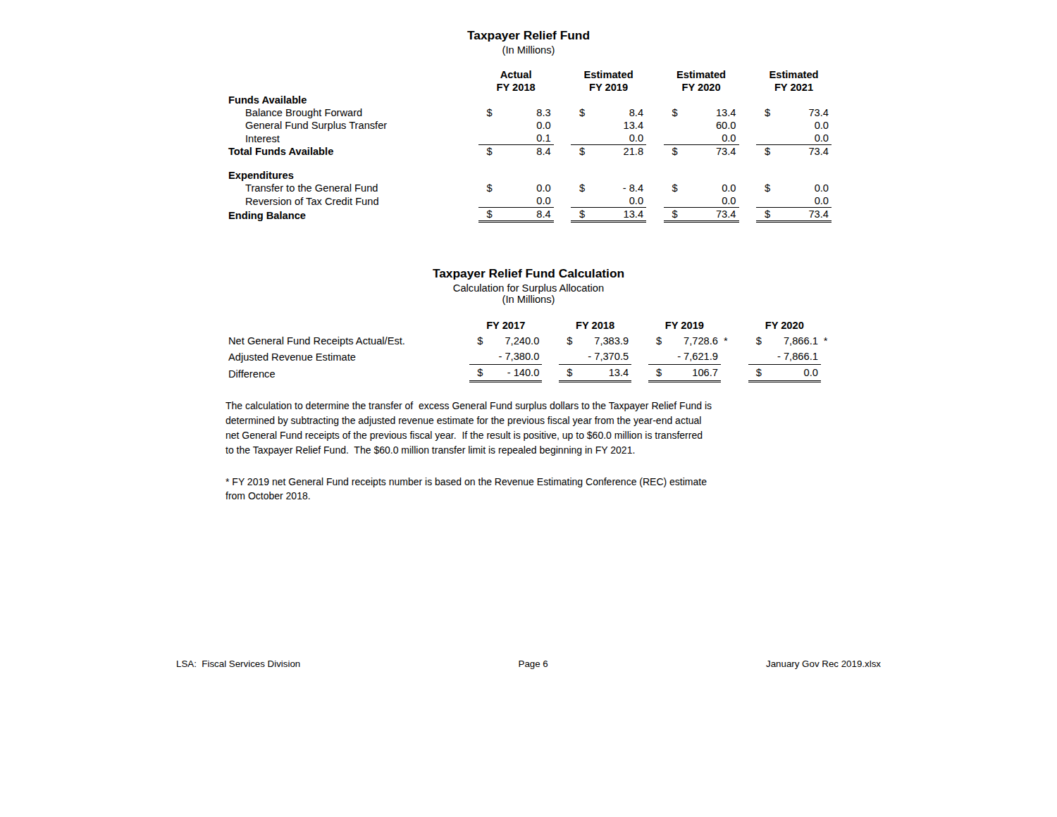Taxpayer Relief Fund
(In Millions)
| | | Actual | | Estimated | | Estimated | | Estimated |
| | | FY 2018 | | FY 2019 | | FY 2020 | | FY 2021 |
| Funds Available | | | | | | | | | | | | |
| Balance Brought Forward | | $ | 8.3 | | $ | 8.4 | | $ | 13.4 | | $ | 73.4 |
| General Fund Surplus Transfer | | | 0.0 | | | 13.4 | | | 60.0 | | | 0.0 |
| Interest | | | 0.1 | | | 0.0 | | | 0.0 | | | 0.0 |
| Total Funds Available | | $ | 8.4 | | $ | 21.8 | | $ | 73.4 | | $ | 73.4 |
| Expenditures | | | | | | | | | | | | |
| Transfer to the General Fund | | $ | 0.0 | | $ | - 8.4 | | $ | 0.0 | | $ | 0.0 |
| Reversion of Tax Credit Fund | | | 0.0 | | | 0.0 | | | 0.0 | | | 0.0 |
| Ending Balance | | $ | 8.4 | | $ | 13.4 | | $ | 73.4 | | $ | 73.4 |
Taxpayer Relief Fund Calculation
Calculation for Surplus Allocation
(In Millions)
| | | FY 2017 | | FY 2018 | | FY 2019 | | | FY 2020 | |
| Net General Fund Receipts Actual/Est. | | $ | 7,240.0 | | $ | 7,383.9 | | $ | 7,728.6 | * | | $ | 7,866.1 | * |
| Adjusted Revenue Estimate | | | - 7,380.0 | | | - 7,370.5 | | | - 7,621.9 | | | | - 7,866.1 | |
| Difference | | $ | - 140.0 | | $ | 13.4 | | $ | 106.7 | | | $ | 0.0 | |
The calculation to determine the transfer of excess General Fund surplus dollars to the Taxpayer Relief Fund is
determined by subtracting the adjusted revenue estimate for the previous fiscal year from the year-end actual
net General Fund receipts of the previous fiscal year. If the result is positive, up to $60.0 million is transferred
to the Taxpayer Relief Fund. The $60.0 million transfer limit is repealed beginning in FY 2021.
* FY 2019 net General Fund receipts number is based on the Revenue Estimating Conference (REC) estimate
from October 2018.
LSA: Fiscal Services Division Page 6 January Gov Rec 2019.xlsx